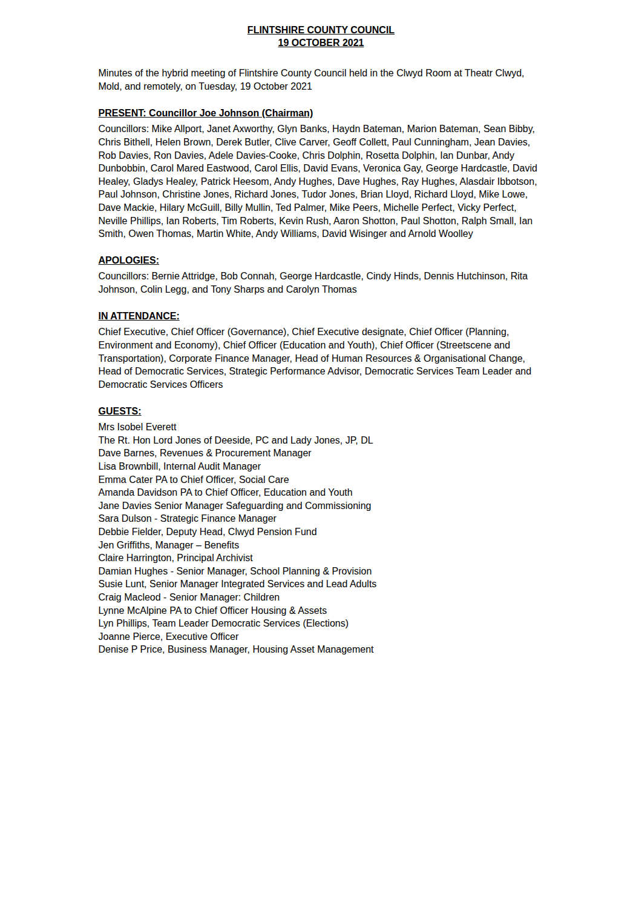FLINTSHIRE COUNTY COUNCIL
19 OCTOBER 2021
Minutes of the hybrid meeting of Flintshire County Council held in the Clwyd Room at Theatr Clwyd, Mold, and remotely, on Tuesday, 19 October 2021
PRESENT: Councillor Joe Johnson (Chairman)
Councillors: Mike Allport, Janet Axworthy, Glyn Banks, Haydn Bateman, Marion Bateman, Sean Bibby, Chris Bithell, Helen Brown, Derek Butler, Clive Carver, Geoff Collett, Paul Cunningham, Jean Davies, Rob Davies, Ron Davies, Adele Davies-Cooke, Chris Dolphin, Rosetta Dolphin, Ian Dunbar, Andy Dunbobbin, Carol Mared Eastwood, Carol Ellis, David Evans, Veronica Gay, George Hardcastle, David Healey, Gladys Healey, Patrick Heesom, Andy Hughes, Dave Hughes, Ray Hughes, Alasdair Ibbotson, Paul Johnson, Christine Jones, Richard Jones, Tudor Jones, Brian Lloyd, Richard Lloyd, Mike Lowe, Dave Mackie, Hilary McGuill, Billy Mullin, Ted Palmer, Mike Peers, Michelle Perfect, Vicky Perfect, Neville Phillips, Ian Roberts, Tim Roberts, Kevin Rush, Aaron Shotton, Paul Shotton, Ralph Small, Ian Smith, Owen Thomas, Martin White, Andy Williams, David Wisinger and Arnold Woolley
APOLOGIES:
Councillors: Bernie Attridge, Bob Connah, George Hardcastle, Cindy Hinds, Dennis Hutchinson, Rita Johnson, Colin Legg, and Tony Sharps and Carolyn Thomas
IN ATTENDANCE:
Chief Executive, Chief Officer (Governance), Chief Executive designate, Chief Officer (Planning, Environment and Economy), Chief Officer (Education and Youth), Chief Officer (Streetscene and Transportation), Corporate Finance Manager, Head of Human Resources & Organisational Change, Head of Democratic Services, Strategic Performance Advisor, Democratic Services Team Leader and Democratic Services Officers
GUESTS:
Mrs Isobel Everett
The Rt. Hon Lord Jones of Deeside, PC and Lady Jones, JP, DL
Dave Barnes, Revenues & Procurement Manager
Lisa Brownbill, Internal Audit Manager
Emma Cater PA to Chief Officer, Social Care
Amanda Davidson PA to Chief Officer, Education and Youth
Jane Davies Senior Manager Safeguarding and Commissioning
Sara Dulson - Strategic Finance Manager
Debbie Fielder, Deputy Head, Clwyd Pension Fund
Jen Griffiths, Manager – Benefits
Claire Harrington, Principal Archivist
Damian Hughes - Senior Manager, School Planning & Provision
Susie Lunt, Senior Manager Integrated Services and Lead Adults
Craig Macleod - Senior Manager: Children
Lynne McAlpine PA to Chief Officer Housing & Assets
Lyn Phillips, Team Leader Democratic Services (Elections)
Joanne Pierce, Executive Officer
Denise P Price, Business Manager, Housing Asset Management